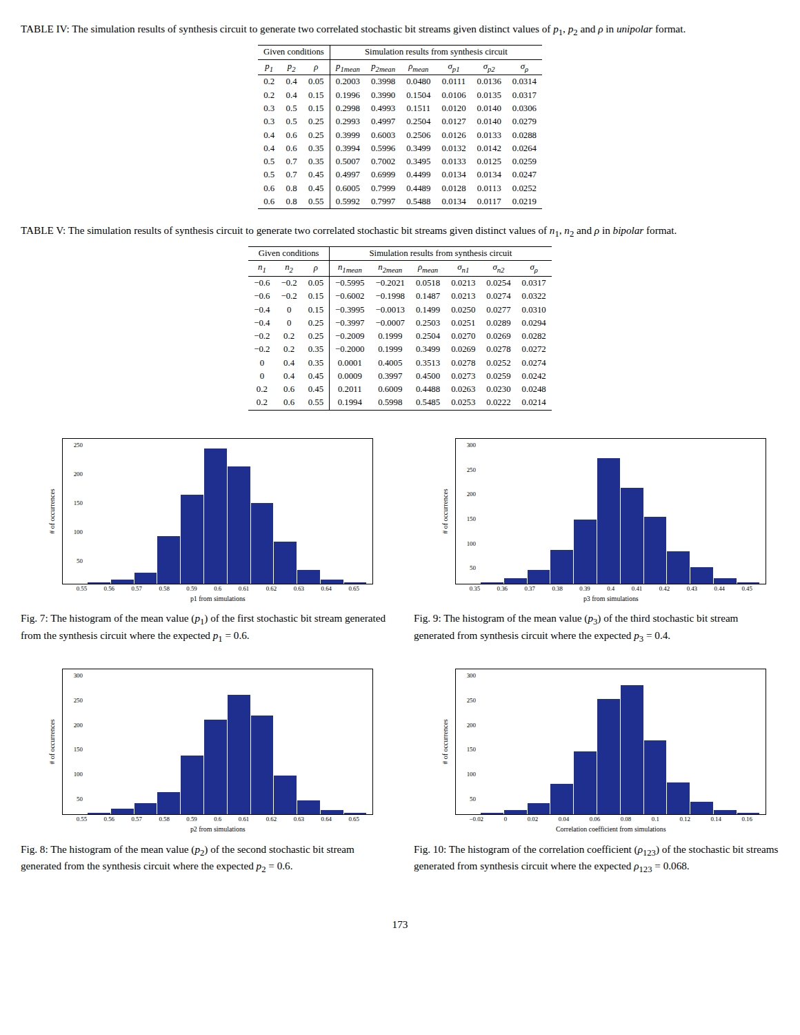TABLE IV: The simulation results of synthesis circuit to generate two correlated stochastic bit streams given distinct values of p1, p2 and ρ in unipolar format.
| Given conditions | Simulation results from synthesis circuit |
| --- | --- |
| p 1 | p 2 | ρ | p 1mean | p 2mean | ρ mean | σ p1 | σ p2 | σ ρ |
| 0.2 | 0.4 | 0.05 | 0.2003 | 0.3998 | 0.0480 | 0.0111 | 0.0136 | 0.0314 |
| 0.2 | 0.4 | 0.15 | 0.1996 | 0.3990 | 0.1504 | 0.0106 | 0.0135 | 0.0317 |
| 0.3 | 0.5 | 0.15 | 0.2998 | 0.4993 | 0.1511 | 0.0120 | 0.0140 | 0.0306 |
| 0.3 | 0.5 | 0.25 | 0.2993 | 0.4997 | 0.2504 | 0.0127 | 0.0140 | 0.0279 |
| 0.4 | 0.6 | 0.25 | 0.3999 | 0.6003 | 0.2506 | 0.0126 | 0.0133 | 0.0288 |
| 0.4 | 0.6 | 0.35 | 0.3994 | 0.5996 | 0.3499 | 0.0132 | 0.0142 | 0.0264 |
| 0.5 | 0.7 | 0.35 | 0.5007 | 0.7002 | 0.3495 | 0.0133 | 0.0125 | 0.0259 |
| 0.5 | 0.7 | 0.45 | 0.4997 | 0.6999 | 0.4499 | 0.0134 | 0.0134 | 0.0247 |
| 0.6 | 0.8 | 0.45 | 0.6005 | 0.7999 | 0.4489 | 0.0128 | 0.0113 | 0.0252 |
| 0.6 | 0.8 | 0.55 | 0.5992 | 0.7997 | 0.5488 | 0.0134 | 0.0117 | 0.0219 |
TABLE V: The simulation results of synthesis circuit to generate two correlated stochastic bit streams given distinct values of n1, n2 and ρ in bipolar format.
| Given conditions | Simulation results from synthesis circuit |
| --- | --- |
| n 1 | n 2 | ρ | n 1mean | n 2mean | ρ mean | σ n1 | σ n2 | σ ρ |
| −0.6 | −0.2 | 0.05 | −0.5995 | −0.2021 | 0.0518 | 0.0213 | 0.0254 | 0.0317 |
| −0.6 | −0.2 | 0.15 | −0.6002 | −0.1998 | 0.1487 | 0.0213 | 0.0274 | 0.0322 |
| −0.4 | 0 | 0.15 | −0.3995 | −0.0013 | 0.1499 | 0.0250 | 0.0277 | 0.0310 |
| −0.4 | 0 | 0.25 | −0.3997 | −0.0007 | 0.2503 | 0.0251 | 0.0289 | 0.0294 |
| −0.2 | 0.2 | 0.25 | −0.2009 | 0.1999 | 0.2504 | 0.0270 | 0.0269 | 0.0282 |
| −0.2 | 0.2 | 0.35 | −0.2000 | 0.1999 | 0.3499 | 0.0269 | 0.0278 | 0.0272 |
| 0 | 0.4 | 0.35 | 0.0001 | 0.4005 | 0.3513 | 0.0278 | 0.0252 | 0.0274 |
| 0 | 0.4 | 0.45 | 0.0009 | 0.3997 | 0.4500 | 0.0273 | 0.0259 | 0.0242 |
| 0.2 | 0.6 | 0.45 | 0.2011 | 0.6009 | 0.4488 | 0.0263 | 0.0230 | 0.0248 |
| 0.2 | 0.6 | 0.55 | 0.1994 | 0.5998 | 0.5485 | 0.0253 | 0.0222 | 0.0214 |
250 200 150 100 50
# of occurrences
0.550.560.570.580.590.60.610.620.630.640.65
p1 from simulations
Fig. 7: The histogram of the mean value (p1) of the first stochastic bit stream generated from the synthesis circuit where the expected p1 = 0.6.
300 250 200 150 100 50
# of occurrences
0.350.360.370.380.390.40.410.420.430.440.45
p3 from simulations
Fig. 9: The histogram of the mean value (p3) of the third stochastic bit stream generated from synthesis circuit where the expected p3 = 0.4.
300 250 200 150 100 50
# of occurrences
0.550.560.570.580.590.60.610.620.630.640.65
p2 from simulations
Fig. 8: The histogram of the mean value (p2) of the second stochastic bit stream generated from the synthesis circuit where the expected p2 = 0.6.
300 250 200 150 100 50
# of occurrences
−0.0200.020.040.060.080.10.120.140.16
Correlation coefficient from simulations
Fig. 10: The histogram of the correlation coefficient (ρ123) of the stochastic bit streams generated from synthesis circuit where the expected ρ123 = 0.068.
173